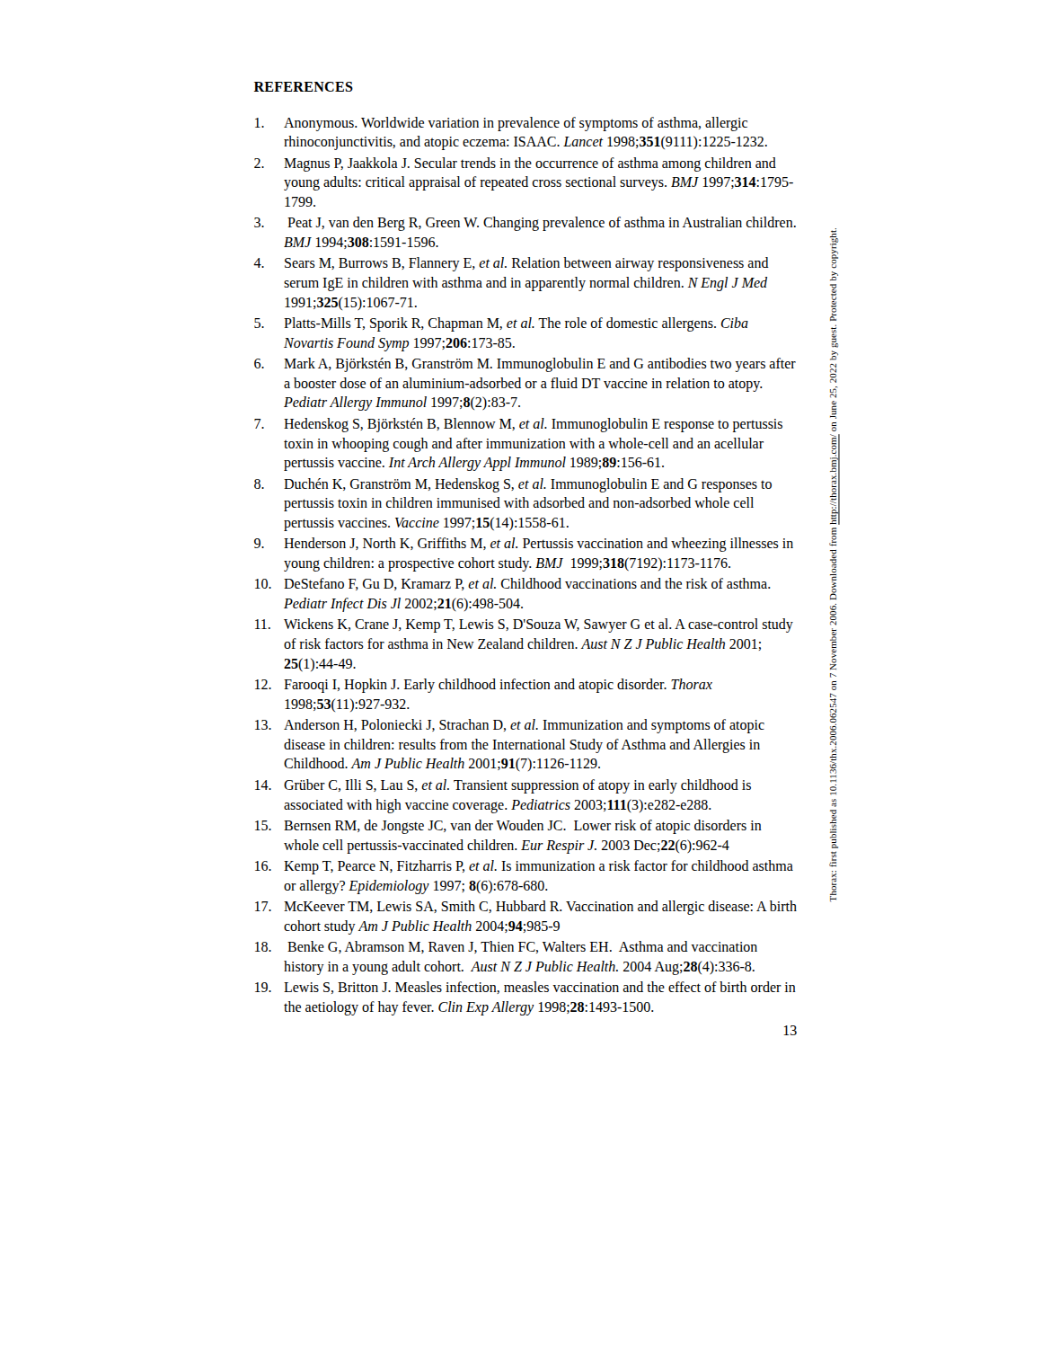Thorax: first published as 10.1136/thx.2006.062547 on 7 November 2006. Downloaded from http://thorax.bmj.com/ on June 25, 2022 by guest. Protected by copyright.
REFERENCES
1. Anonymous. Worldwide variation in prevalence of symptoms of asthma, allergic rhinoconjunctivitis, and atopic eczema: ISAAC. Lancet 1998;351(9111):1225-1232.
2. Magnus P, Jaakkola J. Secular trends in the occurrence of asthma among children and young adults: critical appraisal of repeated cross sectional surveys. BMJ 1997;314:1795-1799.
3. Peat J, van den Berg R, Green W. Changing prevalence of asthma in Australian children. BMJ 1994;308:1591-1596.
4. Sears M, Burrows B, Flannery E, et al. Relation between airway responsiveness and serum IgE in children with asthma and in apparently normal children. N Engl J Med 1991;325(15):1067-71.
5. Platts-Mills T, Sporik R, Chapman M, et al. The role of domestic allergens. Ciba Novartis Found Symp 1997;206:173-85.
6. Mark A, Björkstén B, Granström M. Immunoglobulin E and G antibodies two years after a booster dose of an aluminium-adsorbed or a fluid DT vaccine in relation to atopy. Pediatr Allergy Immunol 1997;8(2):83-7.
7. Hedenskog S, Björkstén B, Blennow M, et al. Immunoglobulin E response to pertussis toxin in whooping cough and after immunization with a whole-cell and an acellular pertussis vaccine. Int Arch Allergy Appl Immunol 1989;89:156-61.
8. Duchén K, Granström M, Hedenskog S, et al. Immunoglobulin E and G responses to pertussis toxin in children immunised with adsorbed and non-adsorbed whole cell pertussis vaccines. Vaccine 1997;15(14):1558-61.
9. Henderson J, North K, Griffiths M, et al. Pertussis vaccination and wheezing illnesses in young children: a prospective cohort study. BMJ 1999;318(7192):1173-1176.
10. DeStefano F, Gu D, Kramarz P, et al. Childhood vaccinations and the risk of asthma. Pediatr Infect Dis Jl 2002;21(6):498-504.
11. Wickens K, Crane J, Kemp T, Lewis S, D'Souza W, Sawyer G et al. A case-control study of risk factors for asthma in New Zealand children. Aust N Z J Public Health 2001; 25(1):44-49.
12. Farooqi I, Hopkin J. Early childhood infection and atopic disorder. Thorax 1998;53(11):927-932.
13. Anderson H, Poloniecki J, Strachan D, et al. Immunization and symptoms of atopic disease in children: results from the International Study of Asthma and Allergies in Childhood. Am J Public Health 2001;91(7):1126-1129.
14. Grüber C, Illi S, Lau S, et al. Transient suppression of atopy in early childhood is associated with high vaccine coverage. Pediatrics 2003;111(3):e282-e288.
15. Bernsen RM, de Jongste JC, van der Wouden JC. Lower risk of atopic disorders in whole cell pertussis-vaccinated children. Eur Respir J. 2003 Dec;22(6):962-4
16. Kemp T, Pearce N, Fitzharris P, et al. Is immunization a risk factor for childhood asthma or allergy? Epidemiology 1997; 8(6):678-680.
17. McKeever TM, Lewis SA, Smith C, Hubbard R. Vaccination and allergic disease: A birth cohort study Am J Public Health 2004;94;985-9
18. Benke G, Abramson M, Raven J, Thien FC, Walters EH. Asthma and vaccination history in a young adult cohort. Aust N Z J Public Health. 2004 Aug;28(4):336-8.
19. Lewis S, Britton J. Measles infection, measles vaccination and the effect of birth order in the aetiology of hay fever. Clin Exp Allergy 1998;28:1493-1500.
13